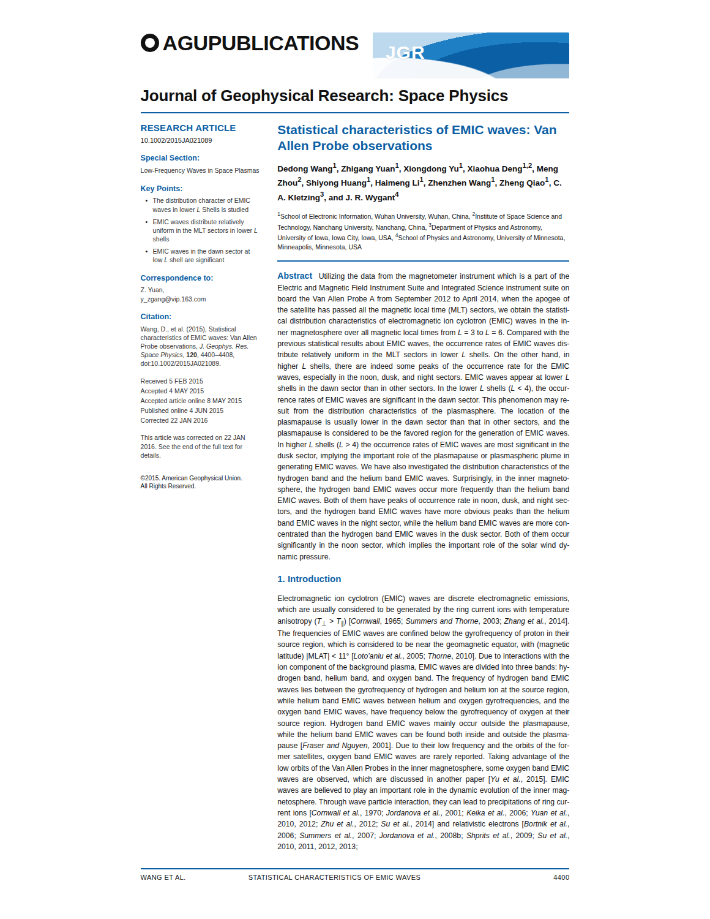AGUPUBLICATIONS
JGR
Journal of Geophysical Research: Space Physics
RESEARCH ARTICLE
10.1002/2015JA021089
Special Section:
Low-Frequency Waves in Space Plasmas
Key Points:
The distribution character of EMIC waves in lower L Shells is studied
EMIC waves distribute relatively uniform in the MLT sectors in lower L shells
EMIC waves in the dawn sector at low L shell are significant
Correspondence to:
Z. Yuan,
y_zgang@vip.163.com
Citation:
Wang, D., et al. (2015), Statistical characteristics of EMIC waves: Van Allen Probe observations, J. Geophys. Res. Space Physics, 120, 4400–4408, doi:10.1002/2015JA021089.
Received 5 FEB 2015
Accepted 4 MAY 2015
Accepted article online 8 MAY 2015
Published online 4 JUN 2015
Corrected 22 JAN 2016
This article was corrected on 22 JAN 2016. See the end of the full text for details.
©2015. American Geophysical Union.
All Rights Reserved.
Statistical characteristics of EMIC waves: Van Allen Probe observations
Dedong Wang1, Zhigang Yuan1, Xiongdong Yu1, Xiaohua Deng1,2, Meng Zhou2, Shiyong Huang1, Haimeng Li1, Zhenzhen Wang1, Zheng Qiao1, C. A. Kletzing3, and J. R. Wygant4
1School of Electronic Information, Wuhan University, Wuhan, China, 2Institute of Space Science and Technology, Nanchang University, Nanchang, China, 3Department of Physics and Astronomy, University of Iowa, Iowa City, Iowa, USA, 4School of Physics and Astronomy, University of Minnesota, Minneapolis, Minnesota, USA
Abstract Utilizing the data from the magnetometer instrument which is a part of the Electric and Magnetic Field Instrument Suite and Integrated Science instrument suite on board the Van Allen Probe A from September 2012 to April 2014, when the apogee of the satellite has passed all the magnetic local time (MLT) sectors, we obtain the statistical distribution characteristics of electromagnetic ion cyclotron (EMIC) waves in the inner magnetosphere over all magnetic local times from L = 3 to L = 6. Compared with the previous statistical results about EMIC waves, the occurrence rates of EMIC waves distribute relatively uniform in the MLT sectors in lower L shells. On the other hand, in higher L shells, there are indeed some peaks of the occurrence rate for the EMIC waves, especially in the noon, dusk, and night sectors. EMIC waves appear at lower L shells in the dawn sector than in other sectors. In the lower L shells (L < 4), the occurrence rates of EMIC waves are significant in the dawn sector. This phenomenon may result from the distribution characteristics of the plasmasphere. The location of the plasmapause is usually lower in the dawn sector than that in other sectors, and the plasmapause is considered to be the favored region for the generation of EMIC waves. In higher L shells (L > 4) the occurrence rates of EMIC waves are most significant in the dusk sector, implying the important role of the plasmapause or plasmaspheric plume in generating EMIC waves. We have also investigated the distribution characteristics of the hydrogen band and the helium band EMIC waves. Surprisingly, in the inner magnetosphere, the hydrogen band EMIC waves occur more frequently than the helium band EMIC waves. Both of them have peaks of occurrence rate in noon, dusk, and night sectors, and the hydrogen band EMIC waves have more obvious peaks than the helium band EMIC waves in the night sector, while the helium band EMIC waves are more concentrated than the hydrogen band EMIC waves in the dusk sector. Both of them occur significantly in the noon sector, which implies the important role of the solar wind dynamic pressure.
1. Introduction
Electromagnetic ion cyclotron (EMIC) waves are discrete electromagnetic emissions, which are usually considered to be generated by the ring current ions with temperature anisotropy (T⊥ > T∥) [Cornwall, 1965; Summers and Thorne, 2003; Zhang et al., 2014]. The frequencies of EMIC waves are confined below the gyrofrequency of proton in their source region, which is considered to be near the geomagnetic equator, with (magnetic latitude) |MLAT| < 11° [Loto'aniu et al., 2005; Thorne, 2010]. Due to interactions with the ion component of the background plasma, EMIC waves are divided into three bands: hydrogen band, helium band, and oxygen band. The frequency of hydrogen band EMIC waves lies between the gyrofrequency of hydrogen and helium ion at the source region, while helium band EMIC waves between helium and oxygen gyrofrequencies, and the oxygen band EMIC waves, have frequency below the gyrofrequency of oxygen at their source region. Hydrogen band EMIC waves mainly occur outside the plasmapause, while the helium band EMIC waves can be found both inside and outside the plasmapause [Fraser and Nguyen, 2001]. Due to their low frequency and the orbits of the former satellites, oxygen band EMIC waves are rarely reported. Taking advantage of the low orbits of the Van Allen Probes in the inner magnetosphere, some oxygen band EMIC waves are observed, which are discussed in another paper [Yu et al., 2015]. EMIC waves are believed to play an important role in the dynamic evolution of the inner magnetosphere. Through wave particle interaction, they can lead to precipitations of ring current ions [Cornwall et al., 1970; Jordanova et al., 2001; Keika et al., 2006; Yuan et al., 2010, 2012; Zhu et al., 2012; Su et al., 2014] and relativistic electrons [Bortnik et al., 2006; Summers et al., 2007; Jordanova et al., 2008b; Shprits et al., 2009; Su et al., 2010, 2011, 2012, 2013;
WANG ET AL.
STATISTICAL CHARACTERISTICS OF EMIC WAVES
4400